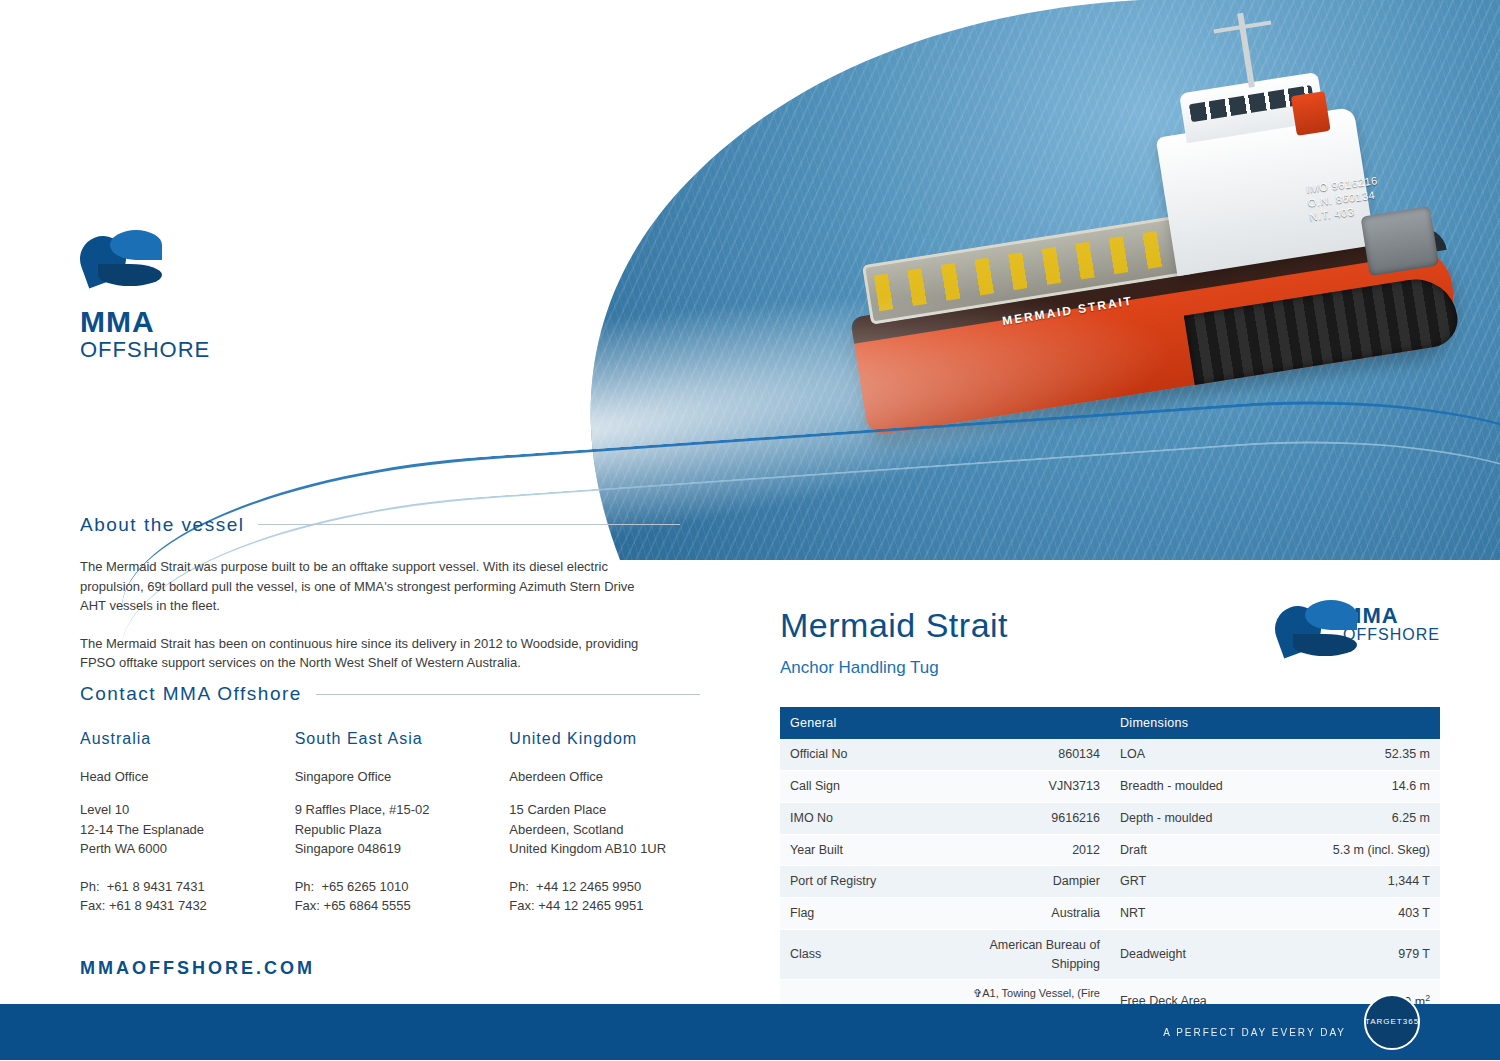IMO 9616216
O.N. 860134
N.T. 403
MERMAID STRAIT
MMA
OFFSHORE
About the vessel
The Mermaid Strait was purpose built to be an offtake support vessel. With its diesel electric propulsion, 69t bollard pull the vessel, is one of MMA's strongest performing Azimuth Stern Drive AHT vessels in the fleet.
The Mermaid Strait has been on continuous hire since its delivery in 2012 to Woodside, providing FPSO offtake support services on the North West Shelf of Western Australia.
Contact MMA Offshore
Australia
Head Office
Level 10
12-14 The Esplanade
Perth WA 6000
Ph: +61 8 9431 7431
Fax: +61 8 9431 7432
South East Asia
Singapore Office
9 Raffles Place, #15-02
Republic Plaza
Singapore 048619
Ph: +65 6265 1010
Fax: +65 6864 5555
United Kingdom
Aberdeen Office
15 Carden Place
Aberdeen, Scotland
United Kingdom AB10 1UR
Ph: +44 12 2465 9950
Fax: +44 12 2465 9951
Mermaid Strait
Anchor Handling Tug
MMA
OFFSHORE
| General | Dimensions |
| --- | --- |
| Official No | 860134 | LOA | 52.35 m |
| Call Sign | VJN3713 | Breadth - moulded | 14.6 m |
| IMO No | 9616216 | Depth - moulded | 6.25 m |
| Year Built | 2012 | Draft | 5.3 m (incl. Skeg) |
| Port of Registry | Dampier | GRT | 1,344 T |
| Flag | Australia | NRT | 403 T |
| Class | American Bureau of Shipping | Deadweight | 979 T |
| Notation | ✞A1, Towing Vessel, (Fire Fighting Capability), Offshore Support Vessel AH, (E), ✞AMS, ✞ACCU, ✞DPS-1, ENVIRO, GP | Free Deck Area | 260 m 2 |
| Deck Strength | 5 T/m 2 |
MMAOFFSHORE.COM
A perfect day every day
TARGET 365